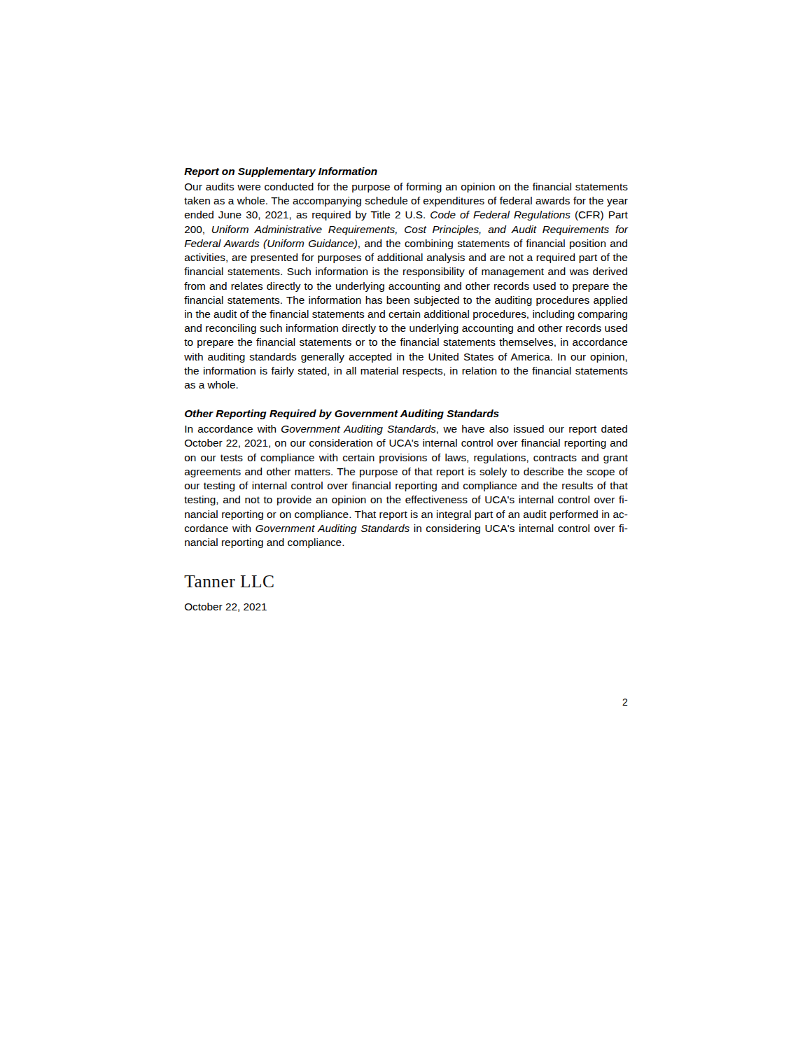Report on Supplementary Information
Our audits were conducted for the purpose of forming an opinion on the financial statements taken as a whole. The accompanying schedule of expenditures of federal awards for the year ended June 30, 2021, as required by Title 2 U.S. Code of Federal Regulations (CFR) Part 200, Uniform Administrative Requirements, Cost Principles, and Audit Requirements for Federal Awards (Uniform Guidance), and the combining statements of financial position and activities, are presented for purposes of additional analysis and are not a required part of the financial statements. Such information is the responsibility of management and was derived from and relates directly to the underlying accounting and other records used to prepare the financial statements. The information has been subjected to the auditing procedures applied in the audit of the financial statements and certain additional procedures, including comparing and reconciling such information directly to the underlying accounting and other records used to prepare the financial statements or to the financial statements themselves, in accordance with auditing standards generally accepted in the United States of America. In our opinion, the information is fairly stated, in all material respects, in relation to the financial statements as a whole.
Other Reporting Required by Government Auditing Standards
In accordance with Government Auditing Standards, we have also issued our report dated October 22, 2021, on our consideration of UCA's internal control over financial reporting and on our tests of compliance with certain provisions of laws, regulations, contracts and grant agreements and other matters. The purpose of that report is solely to describe the scope of our testing of internal control over financial reporting and compliance and the results of that testing, and not to provide an opinion on the effectiveness of UCA's internal control over financial reporting or on compliance. That report is an integral part of an audit performed in accordance with Government Auditing Standards in considering UCA's internal control over financial reporting and compliance.
Tanner LLC
October 22, 2021
2